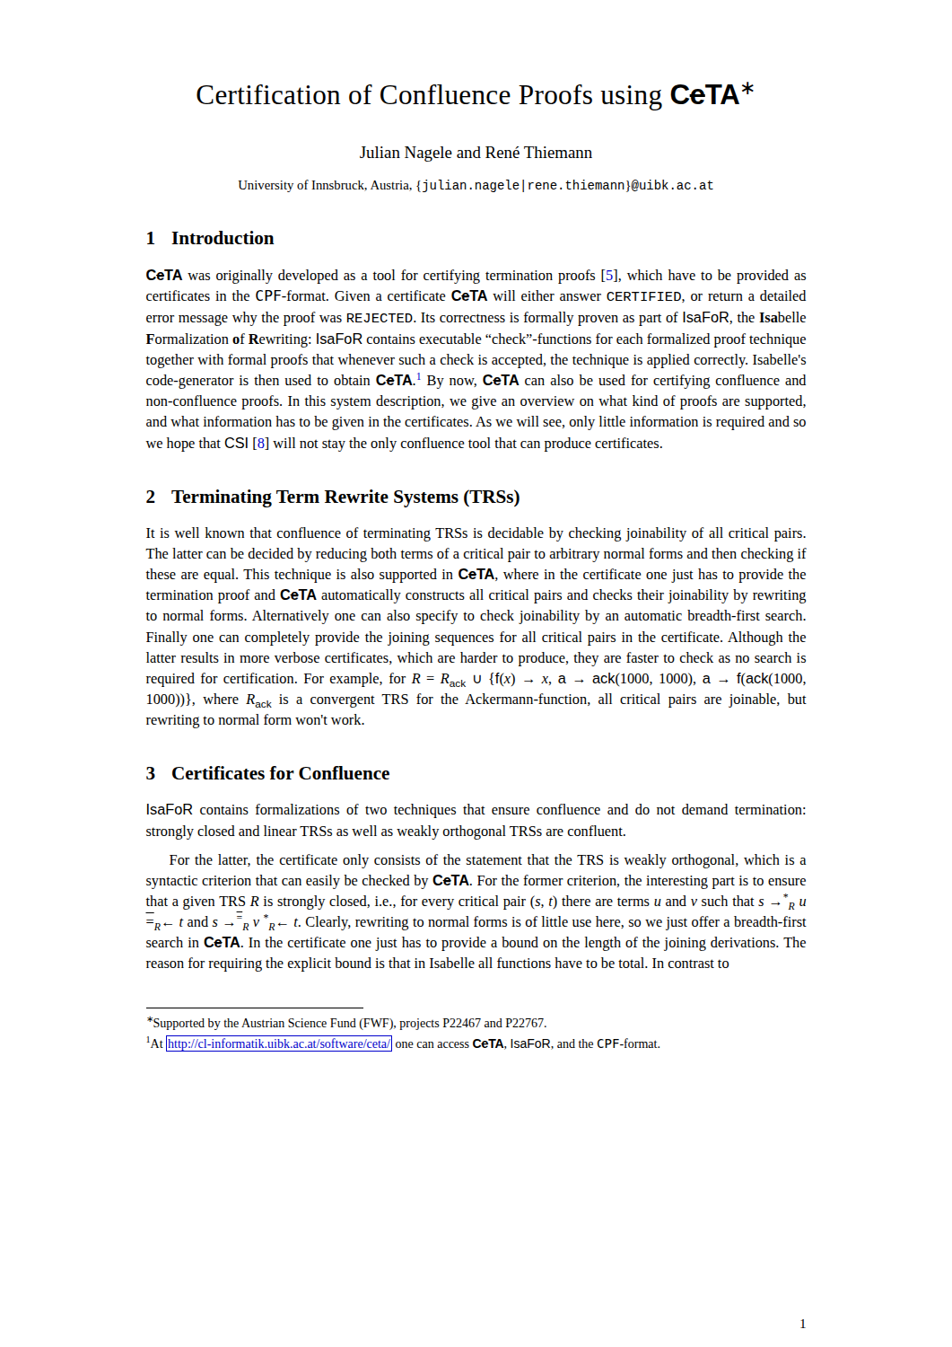Certification of Confluence Proofs using Ce TA∗
Julian Nagele and René Thiemann
University of Innsbruck, Austria, {julian.nagele|rene.thiemann}@uibk.ac.at
1 Introduction
Ce TA was originally developed as a tool for certifying termination proofs [5], which have to be provided as certificates in the CPF-format. Given a certificate Ce TA will either answer CERTIFIED, or return a detailed error message why the proof was REJECTED. Its correctness is formally proven as part of IsaFoR, the Isabelle Formalization of Rewriting: IsaFoR contains executable “check”-functions for each formalized proof technique together with formal proofs that whenever such a check is accepted, the technique is applied correctly. Isabelle's code-generator is then used to obtain Ce TA.1 By now, Ce TA can also be used for certifying confluence and non-confluence proofs. In this system description, we give an overview on what kind of proofs are supported, and what information has to be given in the certificates. As we will see, only little information is required and so we hope that CSI [8] will not stay the only confluence tool that can produce certificates.
2 Terminating Term Rewrite Systems (TRSs)
It is well known that confluence of terminating TRSs is decidable by checking joinability of all critical pairs. The latter can be decided by reducing both terms of a critical pair to arbitrary normal forms and then checking if these are equal. This technique is also supported in Ce TA, where in the certificate one just has to provide the termination proof and Ce TA automatically constructs all critical pairs and checks their joinability by rewriting to normal forms. Alternatively one can also specify to check joinability by an automatic breadth-first search. Finally one can completely provide the joining sequences for all critical pairs in the certificate. Although the latter results in more verbose certificates, which are harder to produce, they are faster to check as no search is required for certification. For example, for R = Rack ∪ {f(x) → x, a → ack(1000, 1000), a → f(ack(1000, 1000))}, where Rack is a convergent TRS for the Ackermann-function, all critical pairs are joinable, but rewriting to normal form won't work.
3 Certificates for Confluence
IsaFoR contains formalizations of two techniques that ensure confluence and do not demand termination: strongly closed and linear TRSs as well as weakly orthogonal TRSs are confluent.
For the latter, the certificate only consists of the statement that the TRS is weakly orthogonal, which is a syntactic criterion that can easily be checked by Ce TA. For the former criterion, the interesting part is to ensure that a given TRS R is strongly closed, i.e., for every critical pair (s, t) there are terms u and v such that s →*R u =R← t and s →=R v *R← t. Clearly, rewriting to normal forms is of little use here, so we just offer a breadth-first search in Ce TA. In the certificate one just has to provide a bound on the length of the joining derivations. The reason for requiring the explicit bound is that in Isabelle all functions have to be total. In contrast to
∗Supported by the Austrian Science Fund (FWF), projects P22467 and P22767.
1At http://cl-informatik.uibk.ac.at/software/ceta/ one can access Ce TA, IsaFoR, and the CPF-format.
1